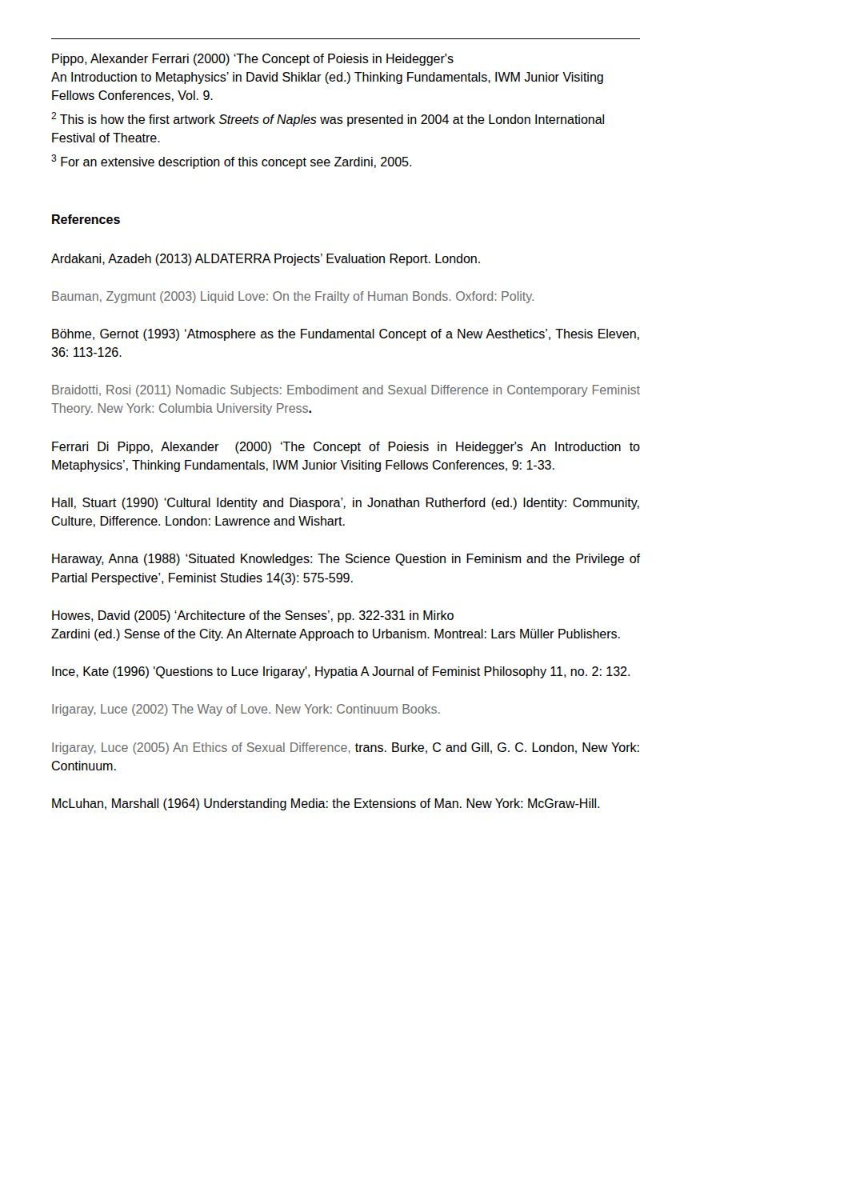Pippo, Alexander Ferrari (2000) ‘The Concept of Poiesis in Heidegger's
An Introduction to Metaphysics’ in David Shiklar (ed.) Thinking Fundamentals, IWM Junior Visiting Fellows Conferences, Vol. 9.
2 This is how the first artwork Streets of Naples was presented in 2004 at the London International Festival of Theatre.
3 For an extensive description of this concept see Zardini, 2005.
References
Ardakani, Azadeh (2013) ALDATERRA Projects’ Evaluation Report. London.
Bauman, Zygmunt (2003) Liquid Love: On the Frailty of Human Bonds. Oxford: Polity.
Böhme, Gernot (1993) ‘Atmosphere as the Fundamental Concept of a New Aesthetics’, Thesis Eleven, 36: 113-126.
Braidotti, Rosi (2011) Nomadic Subjects: Embodiment and Sexual Difference in Contemporary Feminist Theory. New York: Columbia University Press.
Ferrari Di Pippo, Alexander (2000) ‘The Concept of Poiesis in Heidegger's An Introduction to Metaphysics’, Thinking Fundamentals, IWM Junior Visiting Fellows Conferences, 9: 1-33.
Hall, Stuart (1990) ‘Cultural Identity and Diaspora’, in Jonathan Rutherford (ed.) Identity: Community, Culture, Difference. London: Lawrence and Wishart.
Haraway, Anna (1988) ‘Situated Knowledges: The Science Question in Feminism and the Privilege of Partial Perspective’, Feminist Studies 14(3): 575-599.
Howes, David (2005) ‘Architecture of the Senses’, pp. 322-331 in Mirko
Zardini (ed.) Sense of the City. An Alternate Approach to Urbanism. Montreal: Lars Müller Publishers.
Ince, Kate (1996) 'Questions to Luce Irigaray', Hypatia A Journal of Feminist Philosophy 11, no. 2: 132.
Irigaray, Luce (2002) The Way of Love. New York: Continuum Books.
Irigaray, Luce (2005) An Ethics of Sexual Difference, trans. Burke, C and Gill, G. C. London, New York: Continuum.
McLuhan, Marshall (1964) Understanding Media: the Extensions of Man. New York: McGraw-Hill.